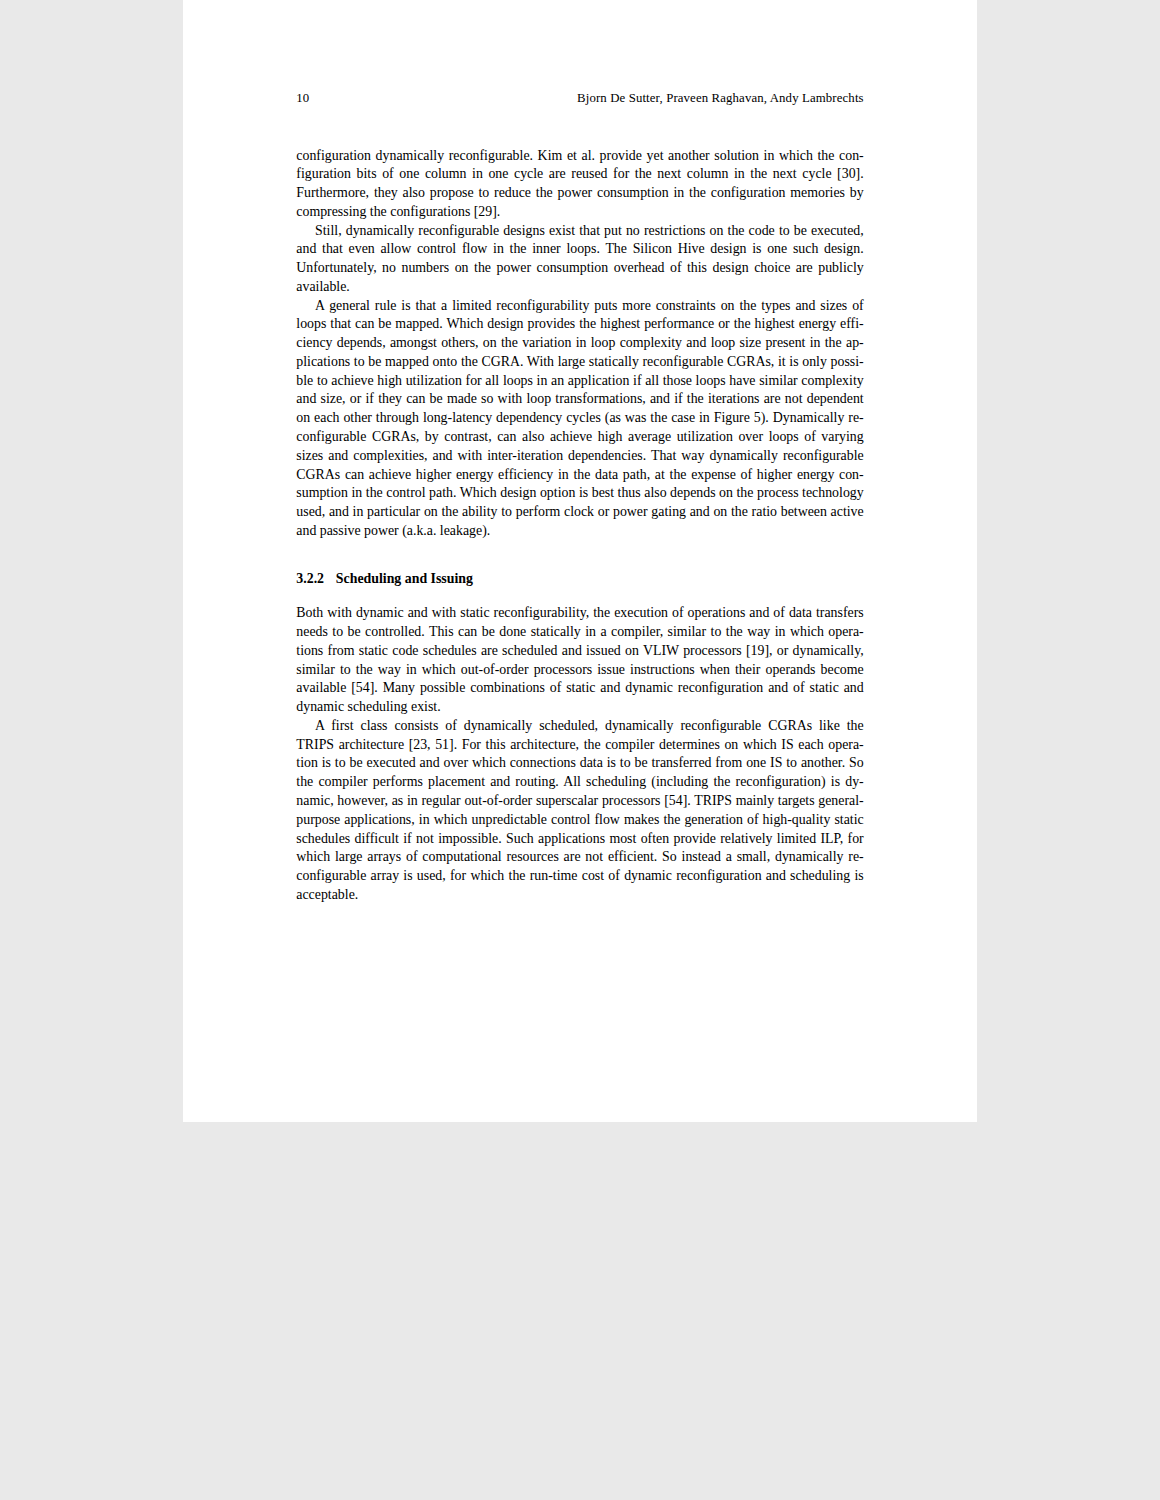10 Bjorn De Sutter, Praveen Raghavan, Andy Lambrechts
configuration dynamically reconfigurable. Kim et al. provide yet another solution in which the configuration bits of one column in one cycle are reused for the next column in the next cycle [30]. Furthermore, they also propose to reduce the power consumption in the configuration memories by compressing the configurations [29].
Still, dynamically reconfigurable designs exist that put no restrictions on the code to be executed, and that even allow control flow in the inner loops. The Silicon Hive design is one such design. Unfortunately, no numbers on the power consumption overhead of this design choice are publicly available.
A general rule is that a limited reconfigurability puts more constraints on the types and sizes of loops that can be mapped. Which design provides the highest performance or the highest energy efficiency depends, amongst others, on the variation in loop complexity and loop size present in the applications to be mapped onto the CGRA. With large statically reconfigurable CGRAs, it is only possible to achieve high utilization for all loops in an application if all those loops have similar complexity and size, or if they can be made so with loop transformations, and if the iterations are not dependent on each other through long-latency dependency cycles (as was the case in Figure 5). Dynamically reconfigurable CGRAs, by contrast, can also achieve high average utilization over loops of varying sizes and complexities, and with inter-iteration dependencies. That way dynamically reconfigurable CGRAs can achieve higher energy efficiency in the data path, at the expense of higher energy consumption in the control path. Which design option is best thus also depends on the process technology used, and in particular on the ability to perform clock or power gating and on the ratio between active and passive power (a.k.a. leakage).
3.2.2 Scheduling and Issuing
Both with dynamic and with static reconfigurability, the execution of operations and of data transfers needs to be controlled. This can be done statically in a compiler, similar to the way in which operations from static code schedules are scheduled and issued on VLIW processors [19], or dynamically, similar to the way in which out-of-order processors issue instructions when their operands become available [54]. Many possible combinations of static and dynamic reconfiguration and of static and dynamic scheduling exist.
A first class consists of dynamically scheduled, dynamically reconfigurable CGRAs like the TRIPS architecture [23, 51]. For this architecture, the compiler determines on which IS each operation is to be executed and over which connections data is to be transferred from one IS to another. So the compiler performs placement and routing. All scheduling (including the reconfiguration) is dynamic, however, as in regular out-of-order superscalar processors [54]. TRIPS mainly targets general-purpose applications, in which unpredictable control flow makes the generation of high-quality static schedules difficult if not impossible. Such applications most often provide relatively limited ILP, for which large arrays of computational resources are not efficient. So instead a small, dynamically reconfigurable array is used, for which the run-time cost of dynamic reconfiguration and scheduling is acceptable.